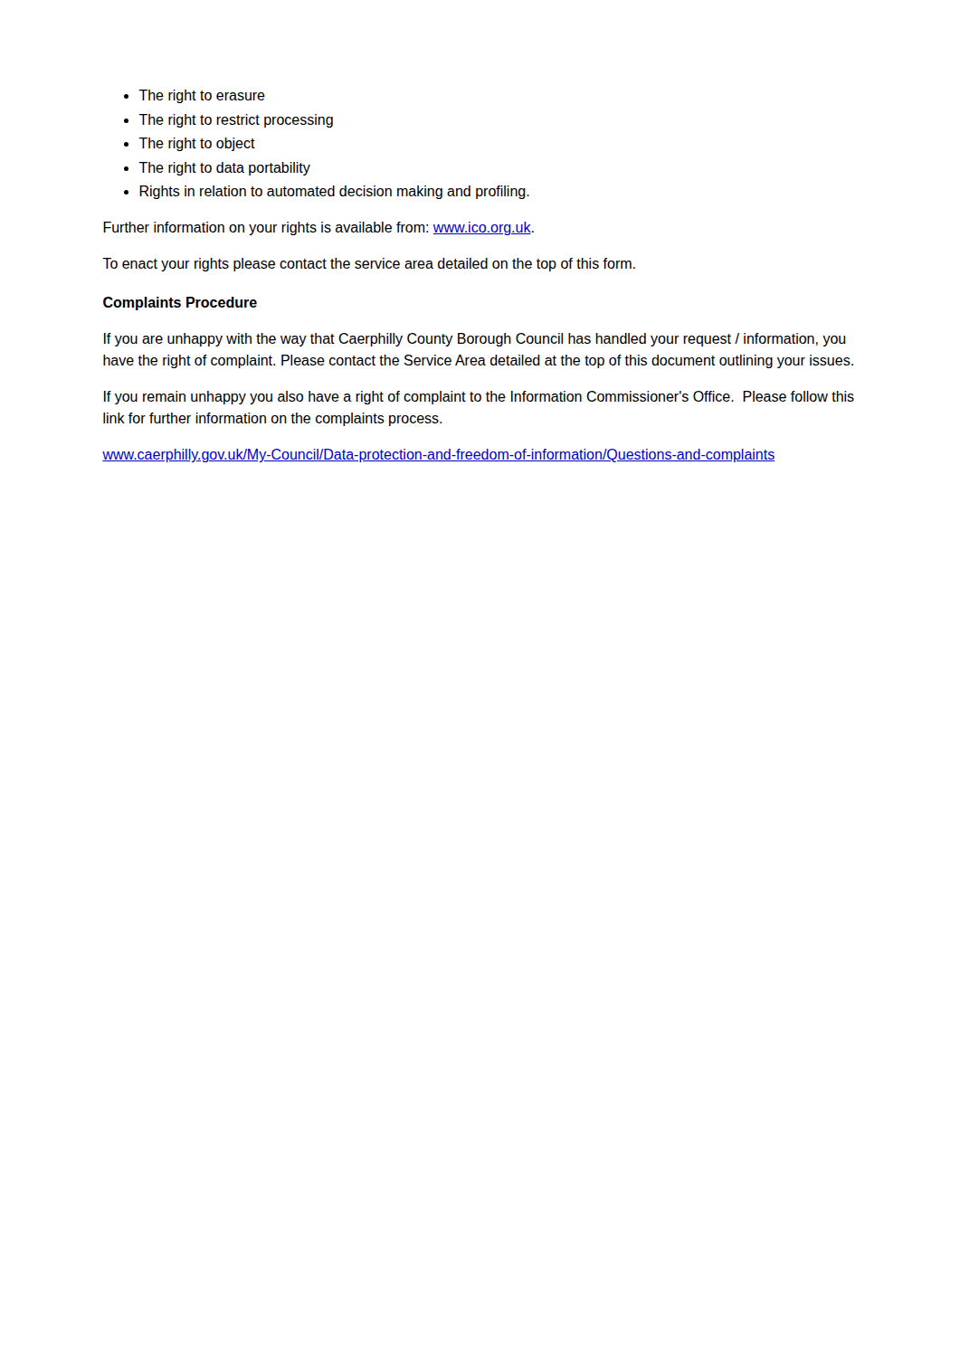The right to erasure
The right to restrict processing
The right to object
The right to data portability
Rights in relation to automated decision making and profiling.
Further information on your rights is available from: www.ico.org.uk.
To enact your rights please contact the service area detailed on the top of this form.
Complaints Procedure
If you are unhappy with the way that Caerphilly County Borough Council has handled your request / information, you have the right of complaint. Please contact the Service Area detailed at the top of this document outlining your issues.
If you remain unhappy you also have a right of complaint to the Information Commissioner's Office. Please follow this link for further information on the complaints process.
www.caerphilly.gov.uk/My-Council/Data-protection-and-freedom-of-information/Questions-and-complaints